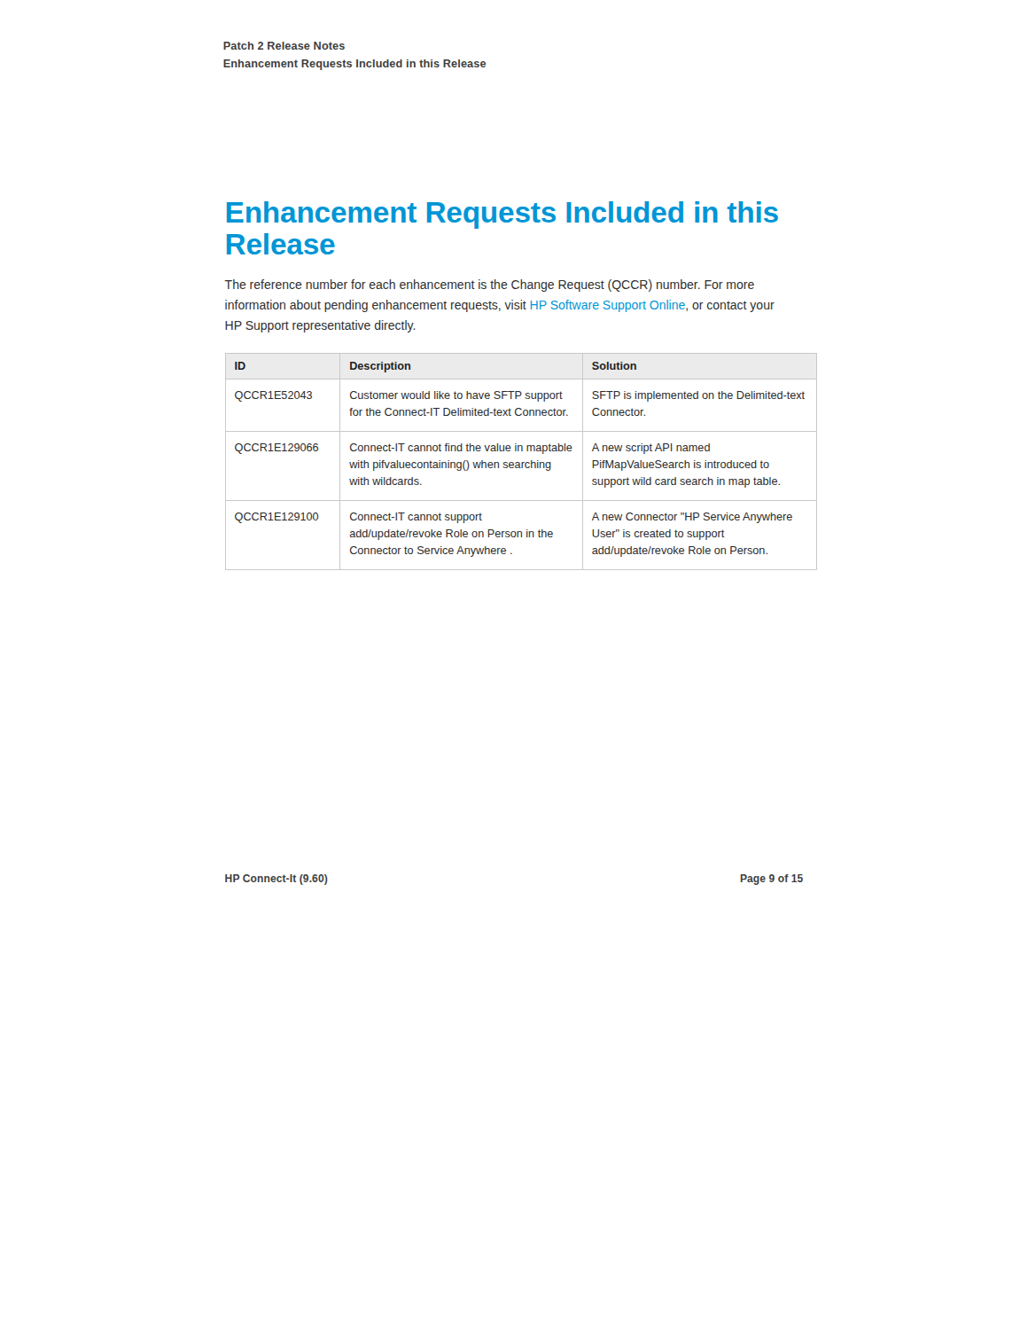Patch 2 Release Notes Enhancement Requests Included in this Release
Enhancement Requests Included in this Release
The reference number for each enhancement is the Change Request (QCCR) number. For more information about pending enhancement requests, visit HP Software Support Online, or contact your HP Support representative directly.
| ID | Description | Solution |
| --- | --- | --- |
| QCCR1E52043 | Customer would like to have SFTP support for the Connect-IT Delimited-text Connector. | SFTP is implemented on the Delimited-text Connector. |
| QCCR1E129066 | Connect-IT cannot find the value in maptable with pifvaluecontaining() when searching with wildcards. | A new script API named PifMapValueSearch is introduced to support wild card search in map table. |
| QCCR1E129100 | Connect-IT cannot support add/update/revoke Role on Person in the Connector to Service Anywhere . | A new Connector "HP Service Anywhere User" is created to support add/update/revoke Role on Person. |
HP Connect-It (9.60)
Page 9 of 15